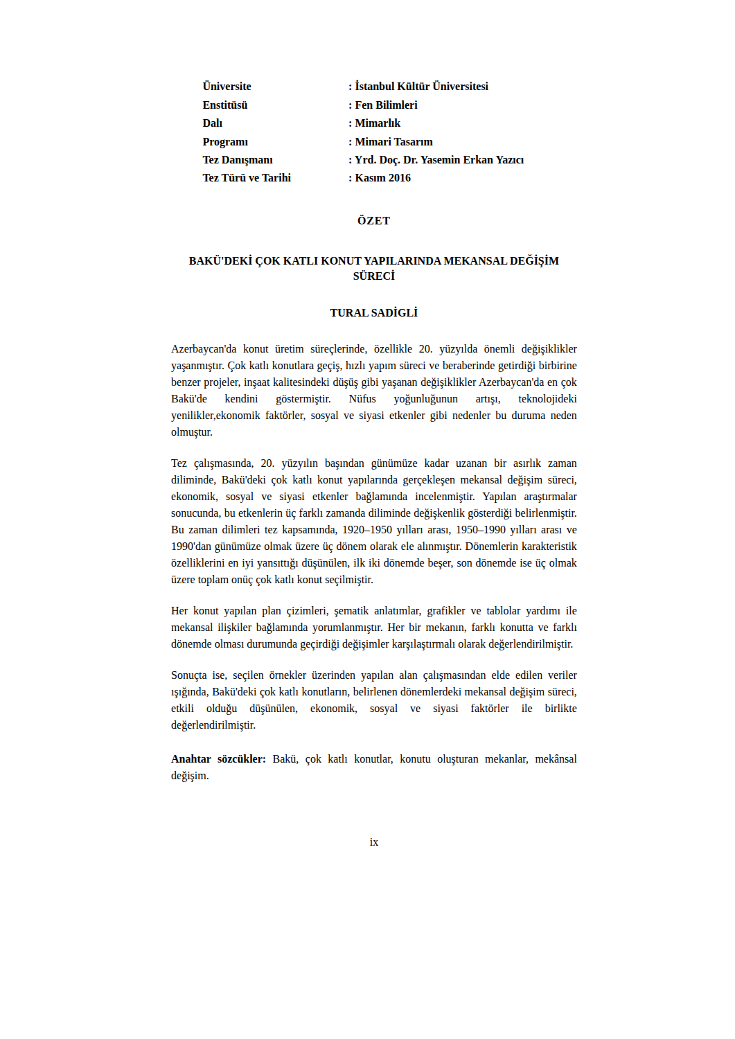| Üniversite | : İstanbul Kültür Üniversitesi |
| Enstitüsü | : Fen Bilimleri |
| Dalı | : Mimarlık |
| Programı | : Mimari Tasarım |
| Tez Danışmanı | : Yrd. Doç. Dr. Yasemin Erkan Yazıcı |
| Tez Türü ve Tarihi | : Kasım 2016 |
ÖZET
BAKÜ'DEKİ ÇOK KATLI KONUT YAPILARINDA MEKANSAL DEĞİŞİM
SÜRECİ
TURAL SADİGLİ
Azerbaycan'da konut üretim süreçlerinde, özellikle 20. yüzyılda önemli değişiklikler yaşanmıştır. Çok katlı konutlara geçiş, hızlı yapım süreci ve beraberinde getirdiği birbirine benzer projeler, inşaat kalitesindeki düşüş gibi yaşanan değişiklikler Azerbaycan'da en çok Bakü'de kendini göstermiştir. Nüfus yoğunluğunun artışı, teknolojideki yenilikler,ekonomik faktörler, sosyal ve siyasi etkenler gibi nedenler bu duruma neden olmuştur.
Tez çalışmasında, 20. yüzyılın başından günümüze kadar uzanan bir asırlık zaman diliminde, Bakü'deki çok katlı konut yapılarında gerçekleşen mekansal değişim süreci, ekonomik, sosyal ve siyasi etkenler bağlamında incelenmiştir. Yapılan araştırmalar sonucunda, bu etkenlerin üç farklı zamanda diliminde değişkenlik gösterdiği belirlenmiştir. Bu zaman dilimleri tez kapsamında, 1920–1950 yılları arası, 1950–1990 yılları arası ve 1990'dan günümüze olmak üzere üç dönem olarak ele alınmıştır. Dönemlerin karakteristik özelliklerini en iyi yansıttığı düşünülen, ilk iki dönemde beşer, son dönemde ise üç olmak üzere toplam onüç çok katlı konut seçilmiştir.
Her konut yapılan plan çizimleri, şematik anlatımlar, grafikler ve tablolar yardımı ile mekansal ilişkiler bağlamında yorumlanmıştır. Her bir mekanın, farklı konutta ve farklı dönemde olması durumunda geçirdiği değişimler karşılaştırmalı olarak değerlendirilmiştir.
Sonuçta ise, seçilen örnekler üzerinden yapılan alan çalışmasından elde edilen veriler ışığında, Bakü'deki çok katlı konutların, belirlenen dönemlerdeki mekansal değişim süreci, etkili olduğu düşünülen, ekonomik, sosyal ve siyasi faktörler ile birlikte değerlendirilmiştir.
Anahtar sözcükler: Bakü, çok katlı konutlar, konutu oluşturan mekanlar, mekânsal değişim.
ix